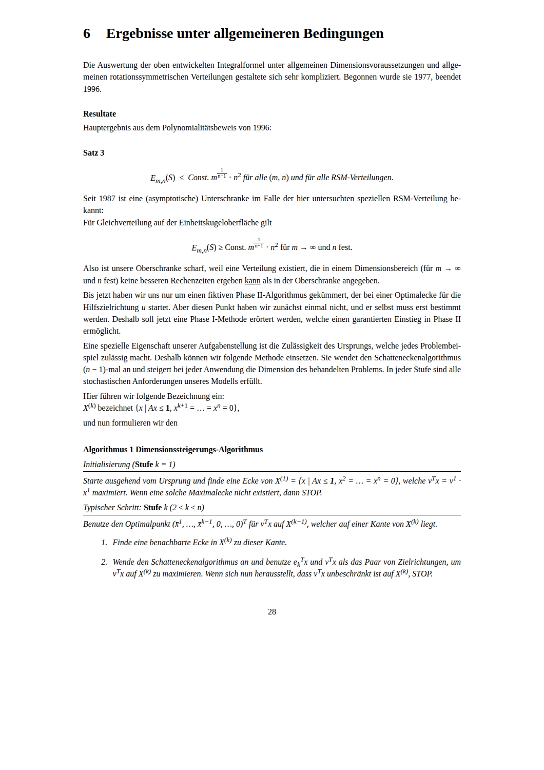6 Ergebnisse unter allgemeineren Bedingungen
Die Auswertung der oben entwickelten Integralformel unter allgemeinen Dimensionsvoraussetzungen und allgemeinen rotationssymmetrischen Verteilungen gestaltete sich sehr kompliziert. Begonnen wurde sie 1977, beendet 1996.
Resultate
Hauptergebnis aus dem Polynomialitätsbeweis von 1996:
Satz 3
Em,n(S) ≤ Const. m1 n−1 · n2 für alle (m, n) und für alle RSM-Verteilungen.
Seit 1987 ist eine (asymptotische) Unterschranke im Falle der hier untersuchten speziellen RSM-Verteilung bekannt:
Für Gleichverteilung auf der Einheitskugeloberfläche gilt
Em,n(S) ≥ Const. m1 n−1 · n2 für m → ∞ und n fest.
Also ist unsere Oberschranke scharf, weil eine Verteilung existiert, die in einem Dimensionsbereich (für m → ∞ und n fest) keine besseren Rechenzeiten ergeben kann als in der Oberschranke angegeben.
Bis jetzt haben wir uns nur um einen fiktiven Phase II-Algorithmus gekümmert, der bei einer Optimalecke für die Hilfszielrichtung u startet. Aber diesen Punkt haben wir zunächst einmal nicht, und er selbst muss erst bestimmt werden. Deshalb soll jetzt eine Phase I-Methode erörtert werden, welche einen garantierten Einstieg in Phase II ermöglicht.
Eine spezielle Eigenschaft unserer Aufgabenstellung ist die Zulässigkeit des Ursprungs, welche jedes Problembeispiel zulässig macht. Deshalb können wir folgende Methode einsetzen. Sie wendet den Schatteneckenalgorithmus (n − 1)-mal an und steigert bei jeder Anwendung die Dimension des behandelten Problems. In jeder Stufe sind alle stochastischen Anforderungen unseres Modells erfüllt.
Hier führen wir folgende Bezeichnung ein:
X(k) bezeichnet {x | Ax ≤ 1, xk+1 = … = xn = 0},
und nun formulieren wir den
Algorithmus 1 Dimensionssteigerungs-Algorithmus
Initialisierung (Stufe k = 1)
Starte ausgehend vom Ursprung und finde eine Ecke von X(1) = {x | Ax ≤ 1, x2 = … = xn = 0}, welche vTx = v1 · x1 maximiert. Wenn eine solche Maximalecke nicht existiert, dann STOP.
Typischer Schritt: Stufe k (2 ≤ k ≤ n)
Benutze den Optimalpunkt (x̄1, …, x̄k−1, 0, …, 0)T für vTx auf X(k−1), welcher auf einer Kante von X(k) liegt.
Finde eine benachbarte Ecke in X(k) zu dieser Kante.
Wende den Schatteneckenalgorithmus an und benutze ekTx und vTx als das Paar von Zielrichtungen, um vTx auf X(k) zu maximieren. Wenn sich nun herausstellt, dass vTx unbeschränkt ist auf X(k), STOP.
28